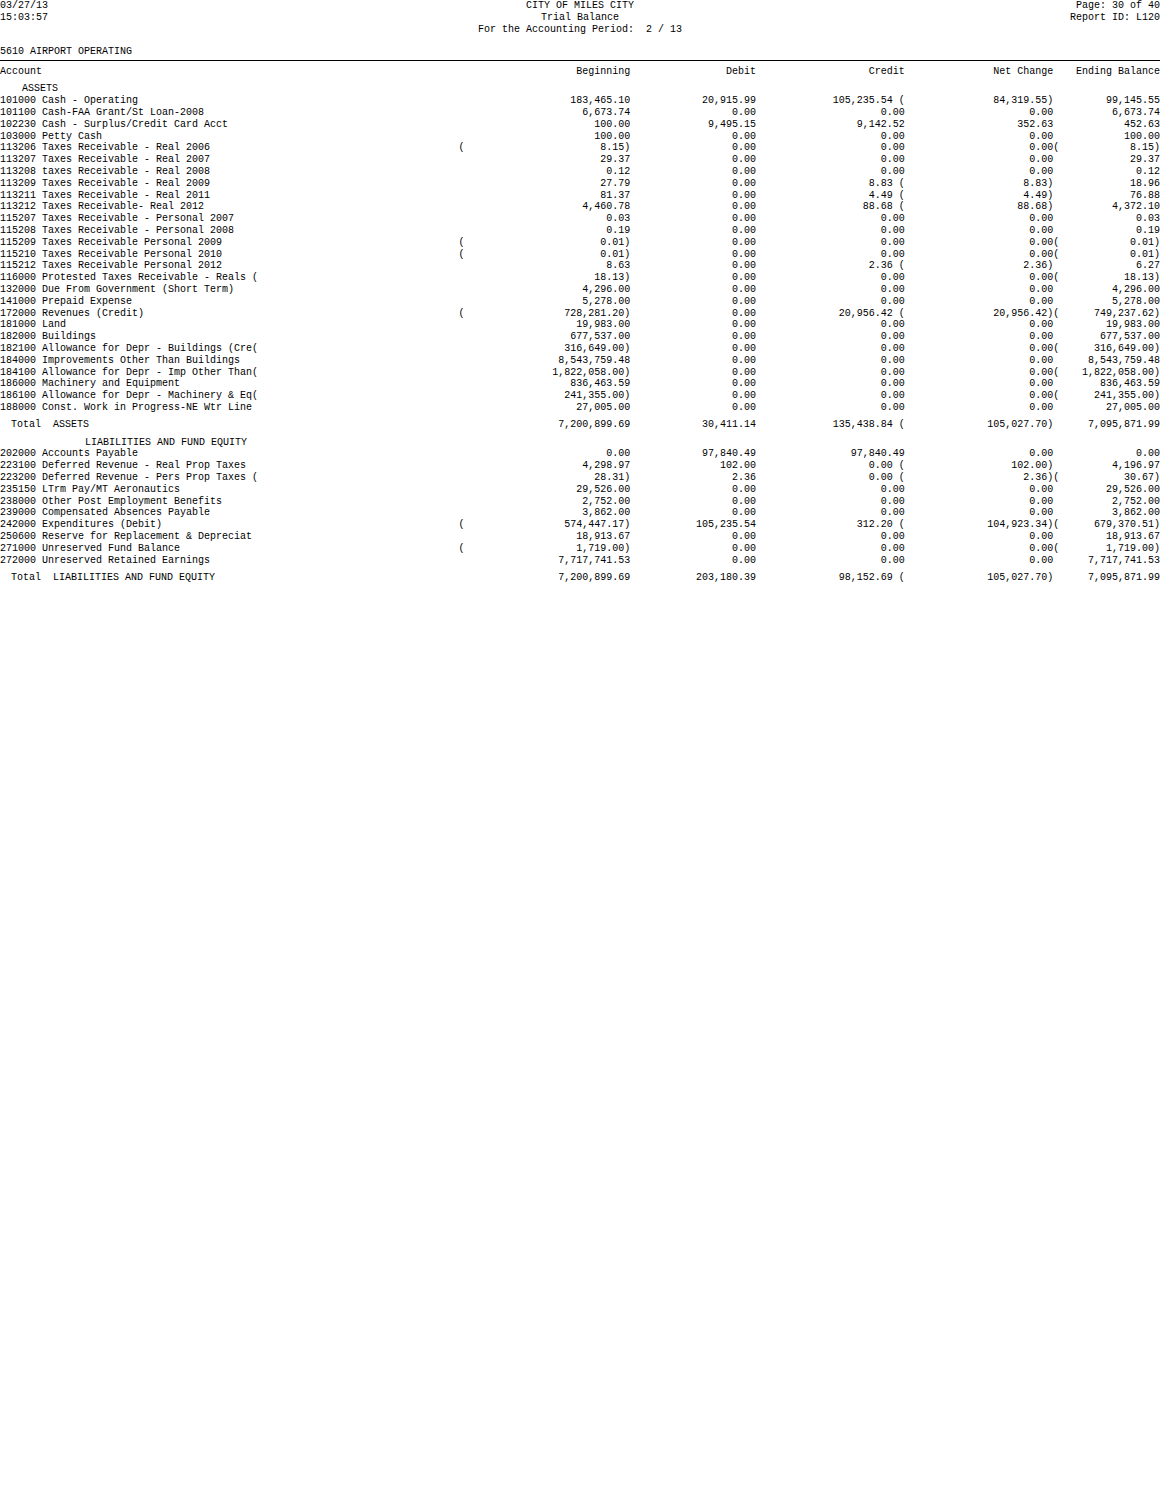| 03/27/13 | CITY OF MILES CITY | Page: 30 of 40 |
| 15:03:57 | Trial Balance | Report ID: L120 |
| For the Accounting Period: 2 / 13 |
5610 AIRPORT OPERATING
| Account | | Beginning | Debit | | Credit | | Net Change | | Ending Balance |
| ASSETS | |
| 101000 Cash - Operating | | 183,465.10 | 20,915.99 | | 105,235.54 ( | | 84,319.55) | | 99,145.55 |
| 101100 Cash-FAA Grant/St Loan-2008 | | 6,673.74 | 0.00 | | 0.00 | | 0.00 | | 6,673.74 |
| 102230 Cash - Surplus/Credit Card Acct | | 100.00 | 9,495.15 | | 9,142.52 | | 352.63 | | 452.63 |
| 103000 Petty Cash | | 100.00 | 0.00 | | 0.00 | | 0.00 | | 100.00 |
| 113206 Taxes Receivable - Real 2006 | ( | 8.15) | 0.00 | | 0.00 | | 0.00 | ( | 8.15) |
| 113207 Taxes Receivable - Real 2007 | | 29.37 | 0.00 | | 0.00 | | 0.00 | | 29.37 |
| 113208 taxes Receivable - Real 2008 | | 0.12 | 0.00 | | 0.00 | | 0.00 | | 0.12 |
| 113209 Taxes Receivable - Real 2009 | | 27.79 | 0.00 | | 8.83 ( | | 8.83) | | 18.96 |
| 113211 Taxes Receivable - Real 2011 | | 81.37 | 0.00 | | 4.49 ( | | 4.49) | | 76.88 |
| 113212 Taxes Receivable- Real 2012 | | 4,460.78 | 0.00 | | 88.68 ( | | 88.68) | | 4,372.10 |
| 115207 Taxes Receivable - Personal 2007 | | 0.03 | 0.00 | | 0.00 | | 0.00 | | 0.03 |
| 115208 Taxes Receivable - Personal 2008 | | 0.19 | 0.00 | | 0.00 | | 0.00 | | 0.19 |
| 115209 Taxes Receivable Personal 2009 | ( | 0.01) | 0.00 | | 0.00 | | 0.00 | ( | 0.01) |
| 115210 Taxes Receivable Personal 2010 | ( | 0.01) | 0.00 | | 0.00 | | 0.00 | ( | 0.01) |
| 115212 Taxes Receivable Personal 2012 | | 8.63 | 0.00 | | 2.36 ( | | 2.36) | | 6.27 |
| 116000 Protested Taxes Receivable - Reals ( | | 18.13) | 0.00 | | 0.00 | | 0.00 | ( | 18.13) |
| 132000 Due From Government (Short Term) | | 4,296.00 | 0.00 | | 0.00 | | 0.00 | | 4,296.00 |
| 141000 Prepaid Expense | | 5,278.00 | 0.00 | | 0.00 | | 0.00 | | 5,278.00 |
| 172000 Revenues (Credit) | ( | 728,281.20) | 0.00 | | 20,956.42 ( | | 20,956.42) | ( | 749,237.62) |
| 181000 Land | | 19,983.00 | 0.00 | | 0.00 | | 0.00 | | 19,983.00 |
| 182000 Buildings | | 677,537.00 | 0.00 | | 0.00 | | 0.00 | | 677,537.00 |
| 182100 Allowance for Depr - Buildings (Cre( | | 316,649.00) | 0.00 | | 0.00 | | 0.00 | ( | 316,649.00) |
| 184000 Improvements Other Than Buildings | | 8,543,759.48 | 0.00 | | 0.00 | | 0.00 | | 8,543,759.48 |
| 184100 Allowance for Depr - Imp Other Than( | | 1,822,058.00) | 0.00 | | 0.00 | | 0.00 | ( | 1,822,058.00) |
| 186000 Machinery and Equipment | | 836,463.59 | 0.00 | | 0.00 | | 0.00 | | 836,463.59 |
| 186100 Allowance for Depr - Machinery & Eq( | | 241,355.00) | 0.00 | | 0.00 | | 0.00 | ( | 241,355.00) |
| 188000 Const. Work in Progress-NE Wtr Line | | 27,005.00 | 0.00 | | 0.00 | | 0.00 | | 27,005.00 |
| Total ASSETS | | 7,200,899.69 | 30,411.14 | | 135,438.84 ( | | 105,027.70) | | 7,095,871.99 |
| LIABILITIES AND FUND EQUITY |
| 202000 Accounts Payable | | 0.00 | 97,840.49 | | 97,840.49 | | 0.00 | | 0.00 |
| 223100 Deferred Revenue - Real Prop Taxes | | 4,298.97 | 102.00 | | 0.00 ( | | 102.00) | | 4,196.97 |
| 223200 Deferred Revenue - Pers Prop Taxes ( | | 28.31) | 2.36 | | 0.00 ( | | 2.36) | ( | 30.67) |
| 235150 LTrm Pay/MT Aeronautics | | 29,526.00 | 0.00 | | 0.00 | | 0.00 | | 29,526.00 |
| 238000 Other Post Employment Benefits | | 2,752.00 | 0.00 | | 0.00 | | 0.00 | | 2,752.00 |
| 239000 Compensated Absences Payable | | 3,862.00 | 0.00 | | 0.00 | | 0.00 | | 3,862.00 |
| 242000 Expenditures (Debit) | ( | 574,447.17) | 105,235.54 | | 312.20 ( | | 104,923.34) | ( | 679,370.51) |
| 250600 Reserve for Replacement & Depreciat | | 18,913.67 | 0.00 | | 0.00 | | 0.00 | | 18,913.67 |
| 271000 Unreserved Fund Balance | ( | 1,719.00) | 0.00 | | 0.00 | | 0.00 | ( | 1,719.00) |
| 272000 Unreserved Retained Earnings | | 7,717,741.53 | 0.00 | | 0.00 | | 0.00 | | 7,717,741.53 |
| Total LIABILITIES AND FUND EQUITY | | 7,200,899.69 | 203,180.39 | | 98,152.69 ( | | 105,027.70) | | 7,095,871.99 |